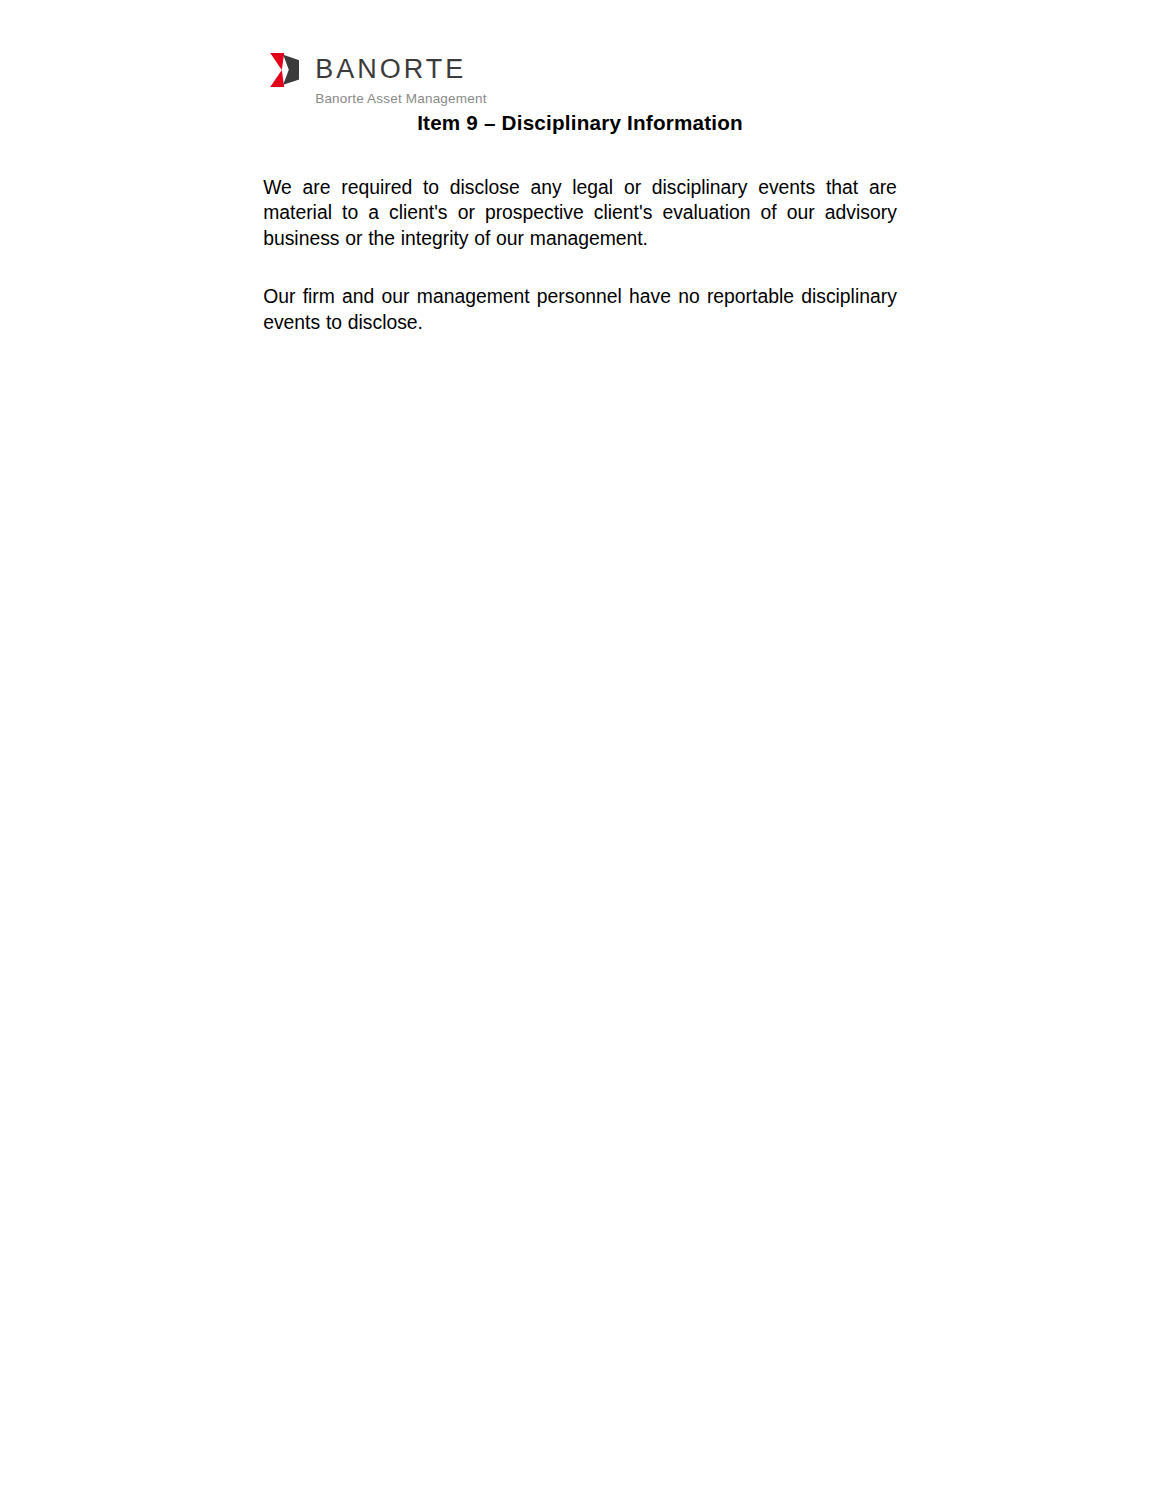BANORTE
Banorte Asset Management
Item 9 – Disciplinary Information
We are required to disclose any legal or disciplinary events that are material to a client's or prospective client's evaluation of our advisory business or the integrity of our management.
Our firm and our management personnel have no reportable disciplinary events to disclose.